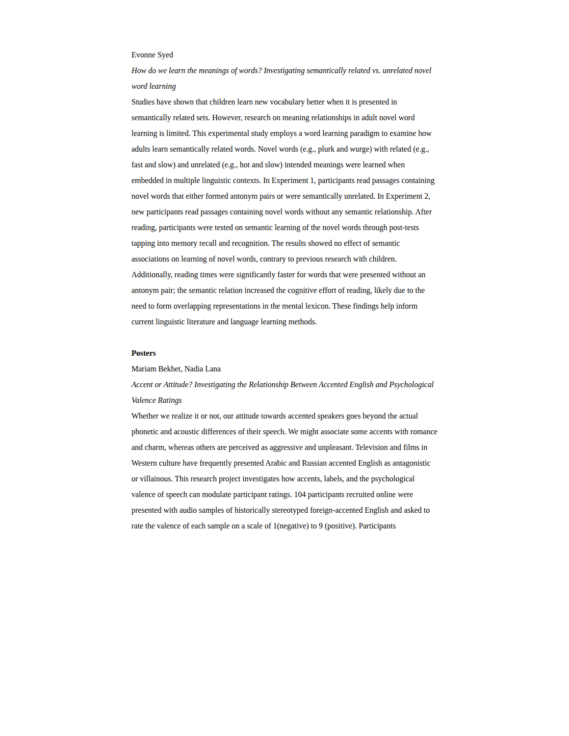Evonne Syed
How do we learn the meanings of words? Investigating semantically related vs. unrelated novel word learning
Studies have shown that children learn new vocabulary better when it is presented in semantically related sets. However, research on meaning relationships in adult novel word learning is limited. This experimental study employs a word learning paradigm to examine how adults learn semantically related words. Novel words (e.g., plurk and wurge) with related (e.g., fast and slow) and unrelated (e.g., hot and slow) intended meanings were learned when embedded in multiple linguistic contexts. In Experiment 1, participants read passages containing novel words that either formed antonym pairs or were semantically unrelated. In Experiment 2, new participants read passages containing novel words without any semantic relationship. After reading, participants were tested on semantic learning of the novel words through post-tests tapping into memory recall and recognition. The results showed no effect of semantic associations on learning of novel words, contrary to previous research with children. Additionally, reading times were significantly faster for words that were presented without an antonym pair; the semantic relation increased the cognitive effort of reading, likely due to the need to form overlapping representations in the mental lexicon. These findings help inform current linguistic literature and language learning methods.
Posters
Mariam Bekhet, Nadia Lana
Accent or Attitude? Investigating the Relationship Between Accented English and Psychological Valence Ratings
Whether we realize it or not, our attitude towards accented speakers goes beyond the actual phonetic and acoustic differences of their speech. We might associate some accents with romance and charm, whereas others are perceived as aggressive and unpleasant. Television and films in Western culture have frequently presented Arabic and Russian accented English as antagonistic or villainous. This research project investigates how accents, labels, and the psychological valence of speech can modulate participant ratings. 104 participants recruited online were presented with audio samples of historically stereotyped foreign-accented English and asked to rate the valence of each sample on a scale of 1(negative) to 9 (positive). Participants